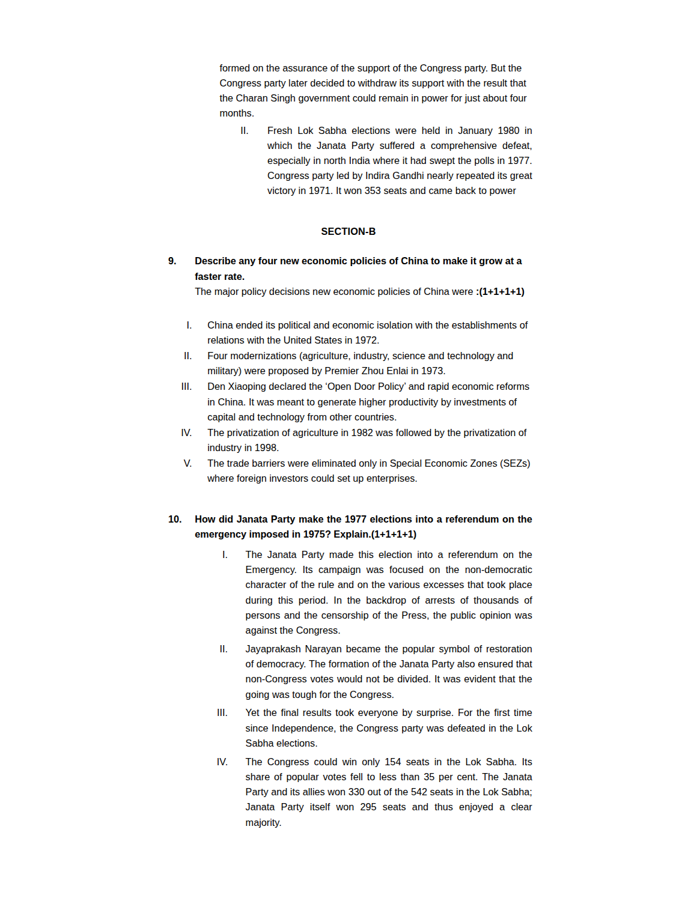formed on the assurance of the support of the Congress party. But the Congress party later decided to withdraw its support with the result that the Charan Singh government could remain in power for just about four months.
Fresh Lok Sabha elections were held in January 1980 in which the Janata Party suffered a comprehensive defeat, especially in north India where it had swept the polls in 1977. Congress party led by Indira Gandhi nearly repeated its great victory in 1971. It won 353 seats and came back to power
SECTION-B
9.
Describe any four new economic policies of China to make it grow at a faster rate.
The major policy decisions new economic policies of China were :(1+1+1+1)
China ended its political and economic isolation with the establishments of relations with the United States in 1972.
Four modernizations (agriculture, industry, science and technology and military) were proposed by Premier Zhou Enlai in 1973.
Den Xiaoping declared the ‘Open Door Policy’ and rapid economic reforms in China. It was meant to generate higher productivity by investments of capital and technology from other countries.
The privatization of agriculture in 1982 was followed by the privatization of industry in 1998.
The trade barriers were eliminated only in Special Economic Zones (SEZs) where foreign investors could set up enterprises.
10.
How did Janata Party make the 1977 elections into a referendum on the emergency imposed in 1975? Explain.(1+1+1+1)
The Janata Party made this election into a referendum on the Emergency. Its campaign was focused on the non-democratic character of the rule and on the various excesses that took place during this period. In the backdrop of arrests of thousands of persons and the censorship of the Press, the public opinion was against the Congress.
Jayaprakash Narayan became the popular symbol of restoration of democracy. The formation of the Janata Party also ensured that non-Congress votes would not be divided. It was evident that the going was tough for the Congress.
Yet the final results took everyone by surprise. For the first time since Independence, the Congress party was defeated in the Lok Sabha elections.
The Congress could win only 154 seats in the Lok Sabha. Its share of popular votes fell to less than 35 per cent. The Janata Party and its allies won 330 out of the 542 seats in the Lok Sabha; Janata Party itself won 295 seats and thus enjoyed a clear majority.